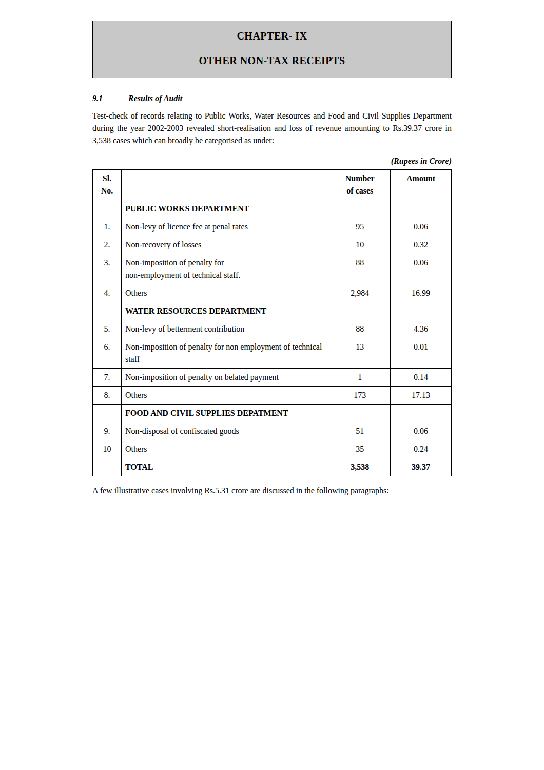CHAPTER- IX
OTHER NON-TAX RECEIPTS
9.1 Results of Audit
Test-check of records relating to Public Works, Water Resources and Food and Civil Supplies Department during the year 2002-2003 revealed short-realisation and loss of revenue amounting to Rs.39.37 crore in 3,538 cases which can broadly be categorised as under:
(Rupees in Crore)
| Sl. No. | | Number of cases | Amount |
| --- | --- | --- | --- |
| | PUBLIC WORKS DEPARTMENT | | |
| 1. | Non-levy of licence fee at penal rates | 95 | 0.06 |
| 2. | Non-recovery of losses | 10 | 0.32 |
| 3. | Non-imposition of penalty for non-employment of technical staff. | 88 | 0.06 |
| 4. | Others | 2,984 | 16.99 |
| | WATER RESOURCES DEPARTMENT | | |
| 5. | Non-levy of betterment contribution | 88 | 4.36 |
| 6. | Non-imposition of penalty for non employment of technical staff | 13 | 0.01 |
| 7. | Non-imposition of penalty on belated payment | 1 | 0.14 |
| 8. | Others | 173 | 17.13 |
| | FOOD AND CIVIL SUPPLIES DEPATMENT | | |
| 9. | Non-disposal of confiscated goods | 51 | 0.06 |
| 10 | Others | 35 | 0.24 |
| | TOTAL | 3,538 | 39.37 |
A few illustrative cases involving Rs.5.31 crore are discussed in the following paragraphs: